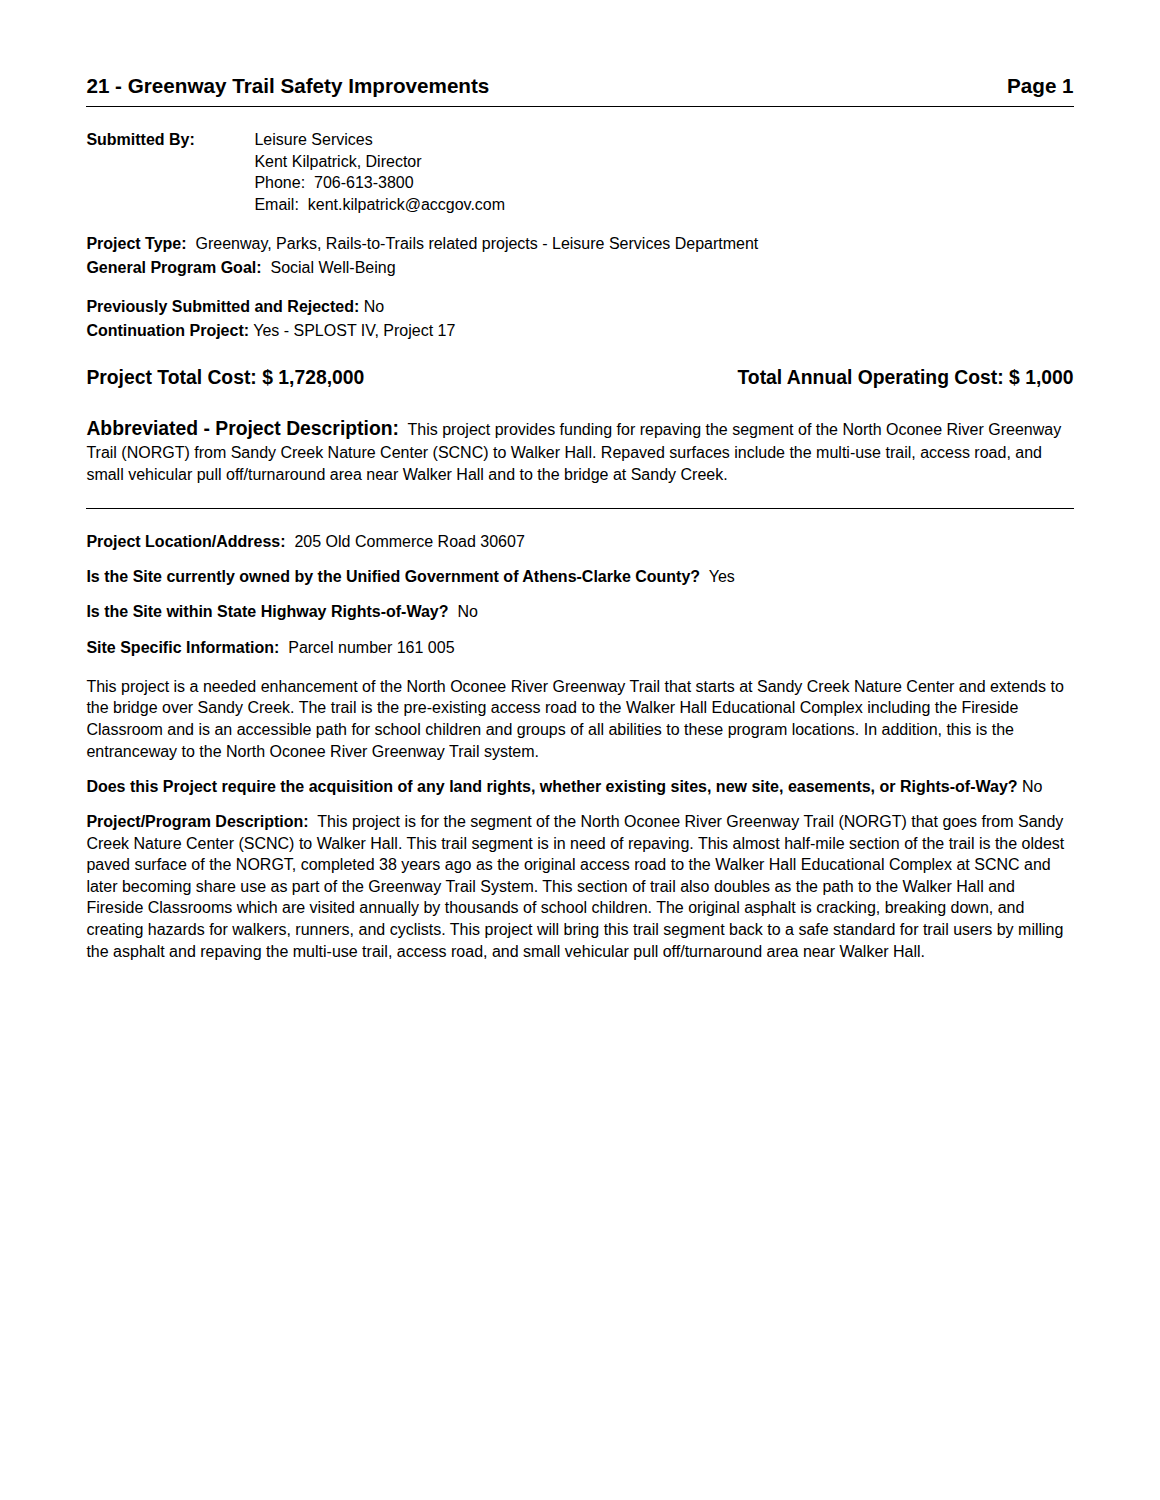21 - Greenway Trail Safety Improvements Page 1
Submitted By:
Leisure Services
Kent Kilpatrick, Director
Phone: 706-613-3800
Email: kent.kilpatrick@accgov.com
Project Type: Greenway, Parks, Rails-to-Trails related projects - Leisure Services Department
General Program Goal: Social Well-Being
Previously Submitted and Rejected: No
Continuation Project: Yes - SPLOST IV, Project 17
Project Total Cost: $ 1,728,000 Total Annual Operating Cost: $ 1,000
Abbreviated - Project Description: This project provides funding for repaving the segment of the North Oconee River Greenway Trail (NORGT) from Sandy Creek Nature Center (SCNC) to Walker Hall. Repaved surfaces include the multi-use trail, access road, and small vehicular pull off/turnaround area near Walker Hall and to the bridge at Sandy Creek.
Project Location/Address: 205 Old Commerce Road 30607
Is the Site currently owned by the Unified Government of Athens-Clarke County? Yes
Is the Site within State Highway Rights-of-Way? No
Site Specific Information: Parcel number 161 005
This project is a needed enhancement of the North Oconee River Greenway Trail that starts at Sandy Creek Nature Center and extends to the bridge over Sandy Creek. The trail is the pre-existing access road to the Walker Hall Educational Complex including the Fireside Classroom and is an accessible path for school children and groups of all abilities to these program locations. In addition, this is the entranceway to the North Oconee River Greenway Trail system.
Does this Project require the acquisition of any land rights, whether existing sites, new site, easements, or Rights-of-Way? No
Project/Program Description: This project is for the segment of the North Oconee River Greenway Trail (NORGT) that goes from Sandy Creek Nature Center (SCNC) to Walker Hall. This trail segment is in need of repaving. This almost half-mile section of the trail is the oldest paved surface of the NORGT, completed 38 years ago as the original access road to the Walker Hall Educational Complex at SCNC and later becoming share use as part of the Greenway Trail System. This section of trail also doubles as the path to the Walker Hall and Fireside Classrooms which are visited annually by thousands of school children. The original asphalt is cracking, breaking down, and creating hazards for walkers, runners, and cyclists. This project will bring this trail segment back to a safe standard for trail users by milling the asphalt and repaving the multi-use trail, access road, and small vehicular pull off/turnaround area near Walker Hall.